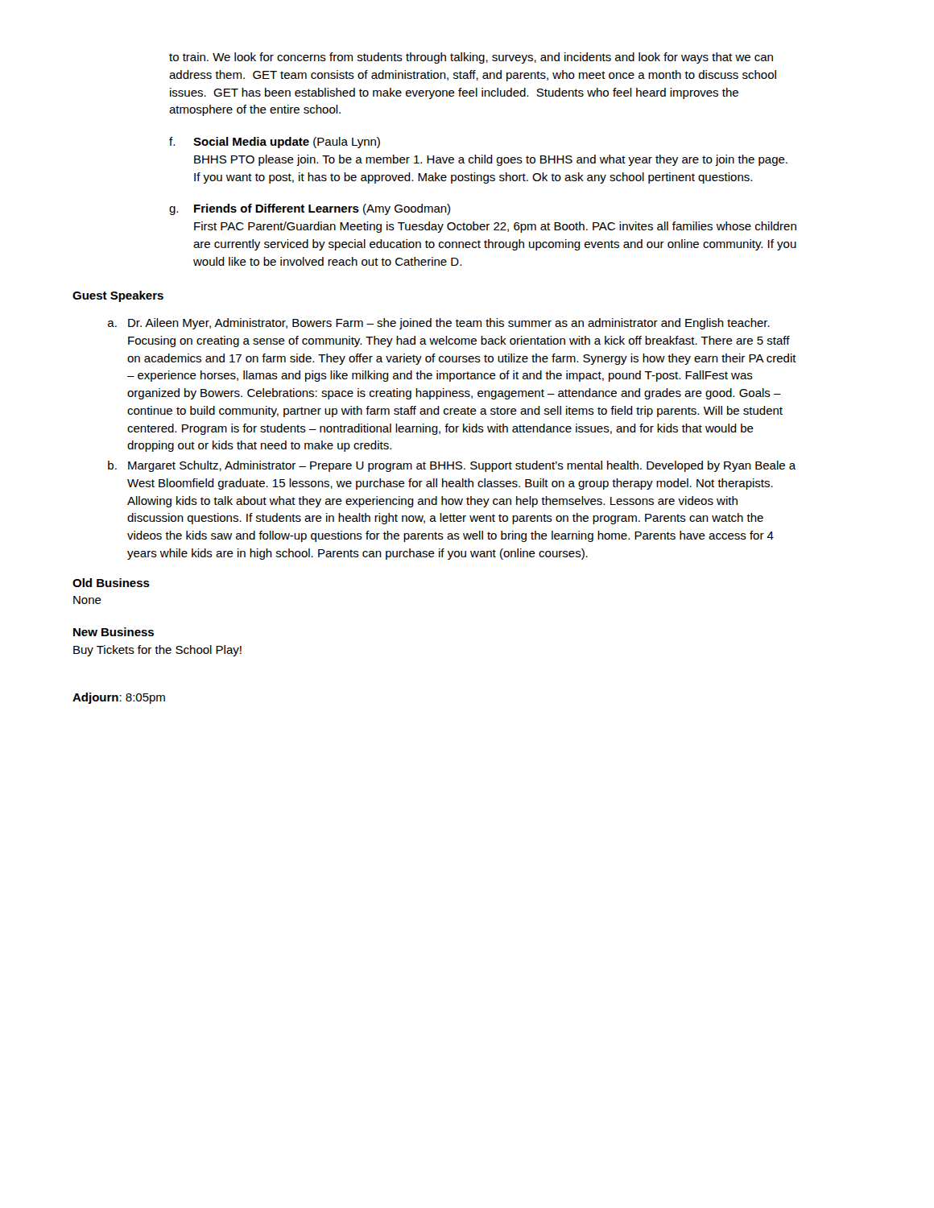to train. We look for concerns from students through talking, surveys, and incidents and look for ways that we can address them. GET team consists of administration, staff, and parents, who meet once a month to discuss school issues. GET has been established to make everyone feel included. Students who feel heard improves the atmosphere of the entire school.
f.
Social Media update (Paula Lynn)
BHHS PTO please join. To be a member 1. Have a child goes to BHHS and what year they are to join the page. If you want to post, it has to be approved. Make postings short. Ok to ask any school pertinent questions.
g.
Friends of Different Learners (Amy Goodman)
First PAC Parent/Guardian Meeting is Tuesday October 22, 6pm at Booth. PAC invites all families whose children are currently serviced by special education to connect through upcoming events and our online community. If you would like to be involved reach out to Catherine D.
Guest Speakers
Dr. Aileen Myer, Administrator, Bowers Farm – she joined the team this summer as an administrator and English teacher. Focusing on creating a sense of community. They had a welcome back orientation with a kick off breakfast. There are 5 staff on academics and 17 on farm side. They offer a variety of courses to utilize the farm. Synergy is how they earn their PA credit – experience horses, llamas and pigs like milking and the importance of it and the impact, pound T-post. FallFest was organized by Bowers. Celebrations: space is creating happiness, engagement – attendance and grades are good. Goals – continue to build community, partner up with farm staff and create a store and sell items to field trip parents. Will be student centered. Program is for students – nontraditional learning, for kids with attendance issues, and for kids that would be dropping out or kids that need to make up credits.
Margaret Schultz, Administrator – Prepare U program at BHHS. Support student’s mental health. Developed by Ryan Beale a West Bloomfield graduate. 15 lessons, we purchase for all health classes. Built on a group therapy model. Not therapists. Allowing kids to talk about what they are experiencing and how they can help themselves. Lessons are videos with discussion questions. If students are in health right now, a letter went to parents on the program. Parents can watch the videos the kids saw and follow-up questions for the parents as well to bring the learning home. Parents have access for 4 years while kids are in high school. Parents can purchase if you want (online courses).
Old Business
None
New Business
Buy Tickets for the School Play!
Adjourn: 8:05pm